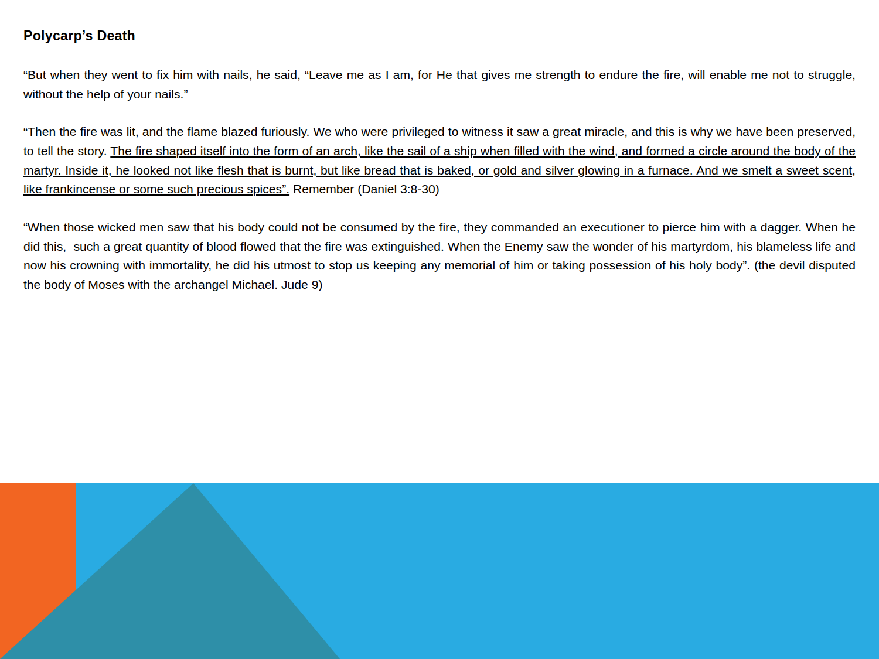Polycarp’s Death
“But when they went to fix him with nails, he said, “Leave me as I am, for He that gives me strength to endure the fire, will enable me not to struggle, without the help of your nails.”
“Then the fire was lit, and the flame blazed furiously. We who were privileged to witness it saw a great miracle, and this is why we have been preserved, to tell the story. The fire shaped itself into the form of an arch, like the sail of a ship when filled with the wind, and formed a circle around the body of the martyr. Inside it, he looked not like flesh that is burnt, but like bread that is baked, or gold and silver glowing in a furnace. And we smelt a sweet scent, like frankincense or some such precious spices”. Remember (Daniel 3:8-30)
“When those wicked men saw that his body could not be consumed by the fire, they commanded an executioner to pierce him with a dagger. When he did this, such a great quantity of blood flowed that the fire was extinguished. When the Enemy saw the wonder of his martyrdom, his blameless life and now his crowning with immortality, he did his utmost to stop us keeping any memorial of him or taking possession of his holy body”. (the devil disputed the body of Moses with the archangel Michael. Jude 9)